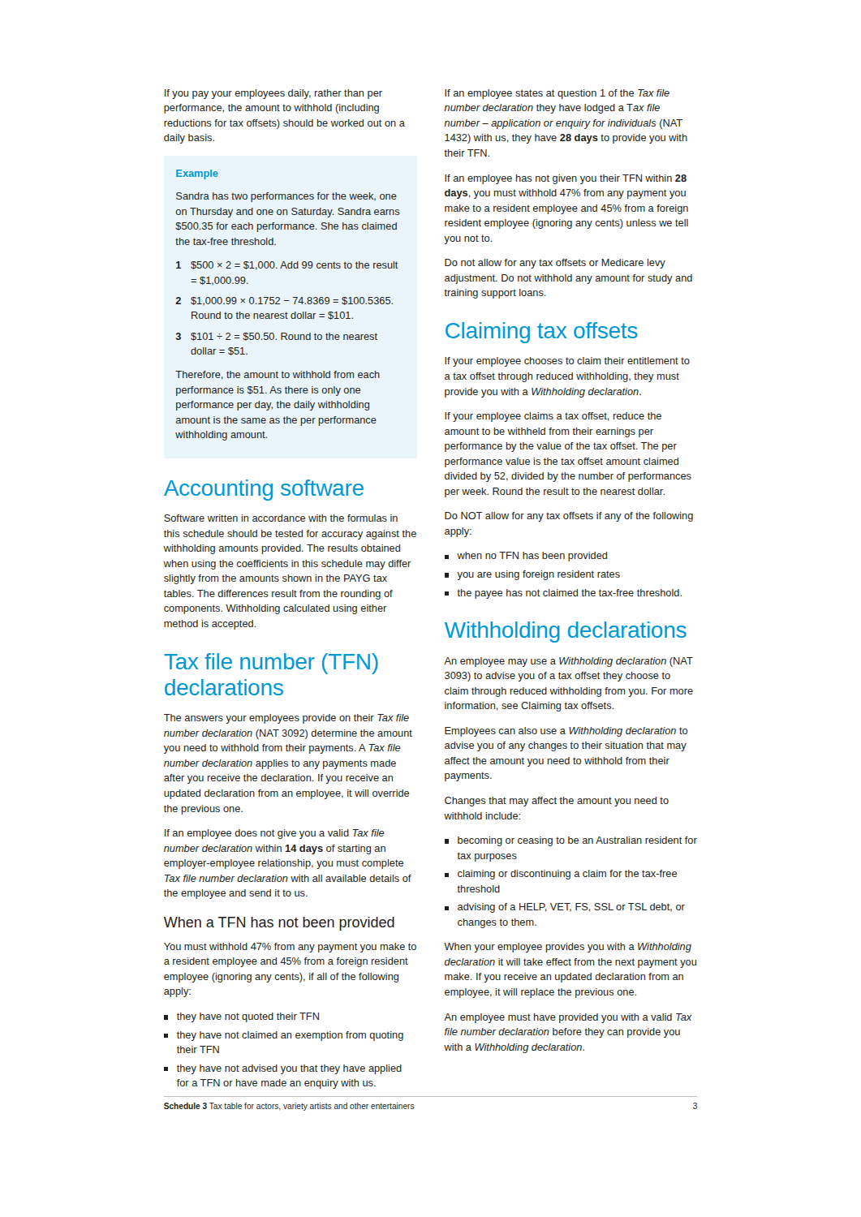If you pay your employees daily, rather than per performance, the amount to withhold (including reductions for tax offsets) should be worked out on a daily basis.
Example
Sandra has two performances for the week, one on Thursday and one on Saturday. Sandra earns $500.35 for each performance. She has claimed the tax-free threshold.
$500 × 2 = $1,000. Add 99 cents to the result = $1,000.99.
$1,000.99 × 0.1752 − 74.8369 = $100.5365. Round to the nearest dollar = $101.
$101 ÷ 2 = $50.50. Round to the nearest dollar = $51.
Therefore, the amount to withhold from each performance is $51. As there is only one performance per day, the daily withholding amount is the same as the per performance withholding amount.
Accounting software
Software written in accordance with the formulas in this schedule should be tested for accuracy against the withholding amounts provided. The results obtained when using the coefficients in this schedule may differ slightly from the amounts shown in the PAYG tax tables. The differences result from the rounding of components. Withholding calculated using either method is accepted.
Tax file number (TFN) declarations
The answers your employees provide on their Tax file number declaration (NAT 3092) determine the amount you need to withhold from their payments. A Tax file number declaration applies to any payments made after you receive the declaration. If you receive an updated declaration from an employee, it will override the previous one.
If an employee does not give you a valid Tax file number declaration within 14 days of starting an employer-employee relationship, you must complete Tax file number declaration with all available details of the employee and send it to us.
When a TFN has not been provided
You must withhold 47% from any payment you make to a resident employee and 45% from a foreign resident employee (ignoring any cents), if all of the following apply:
they have not quoted their TFN
they have not claimed an exemption from quoting their TFN
they have not advised you that they have applied for a TFN or have made an enquiry with us.
If an employee states at question 1 of the Tax file number declaration they have lodged a Tax file number – application or enquiry for individuals (NAT 1432) with us, they have 28 days to provide you with their TFN.
If an employee has not given you their TFN within 28 days, you must withhold 47% from any payment you make to a resident employee and 45% from a foreign resident employee (ignoring any cents) unless we tell you not to.
Do not allow for any tax offsets or Medicare levy adjustment. Do not withhold any amount for study and training support loans.
Claiming tax offsets
If your employee chooses to claim their entitlement to a tax offset through reduced withholding, they must provide you with a Withholding declaration.
If your employee claims a tax offset, reduce the amount to be withheld from their earnings per performance by the value of the tax offset. The per performance value is the tax offset amount claimed divided by 52, divided by the number of performances per week. Round the result to the nearest dollar.
Do NOT allow for any tax offsets if any of the following apply:
when no TFN has been provided
you are using foreign resident rates
the payee has not claimed the tax-free threshold.
Withholding declarations
An employee may use a Withholding declaration (NAT 3093) to advise you of a tax offset they choose to claim through reduced withholding from you. For more information, see Claiming tax offsets.
Employees can also use a Withholding declaration to advise you of any changes to their situation that may affect the amount you need to withhold from their payments.
Changes that may affect the amount you need to withhold include:
becoming or ceasing to be an Australian resident for tax purposes
claiming or discontinuing a claim for the tax-free threshold
advising of a HELP, VET, FS, SSL or TSL debt, or changes to them.
When your employee provides you with a Withholding declaration it will take effect from the next payment you make. If you receive an updated declaration from an employee, it will replace the previous one.
An employee must have provided you with a valid Tax file number declaration before they can provide you with a Withholding declaration.
Schedule 3 Tax table for actors, variety artists and other entertainers
3